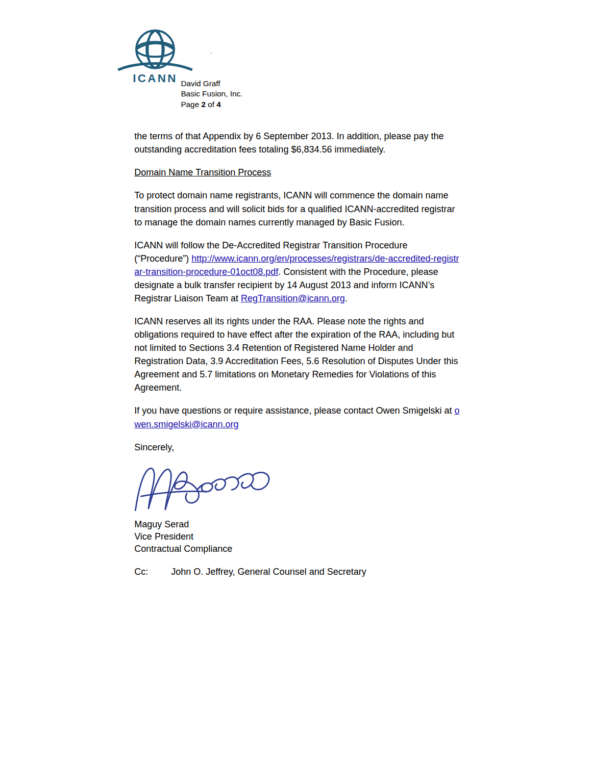ICANN
.
David Graff
Basic Fusion, Inc.
Page 2 of 4
the terms of that Appendix by 6 September 2013. In addition, please pay the outstanding accreditation fees totaling $6,834.56 immediately.
Domain Name Transition Process
To protect domain name registrants, ICANN will commence the domain name transition process and will solicit bids for a qualified ICANN-accredited registrar to manage the domain names currently managed by Basic Fusion.
ICANN will follow the De-Accredited Registrar Transition Procedure (“Procedure”) http://www.icann.org/en/processes/registrars/de-accredited-registrar-transition-procedure-01oct08.pdf. Consistent with the Procedure, please designate a bulk transfer recipient by 14 August 2013 and inform ICANN’s Registrar Liaison Team at RegTransition@icann.org.
ICANN reserves all its rights under the RAA. Please note the rights and obligations required to have effect after the expiration of the RAA, including but not limited to Sections 3.4 Retention of Registered Name Holder and Registration Data, 3.9 Accreditation Fees, 5.6 Resolution of Disputes Under this Agreement and 5.7 limitations on Monetary Remedies for Violations of this Agreement.
If you have questions or require assistance, please contact Owen Smigelski at owen.smigelski@icann.org
Sincerely,
Maguy Serad
Vice President
Contractual Compliance
Cc: John O. Jeffrey, General Counsel and Secretary